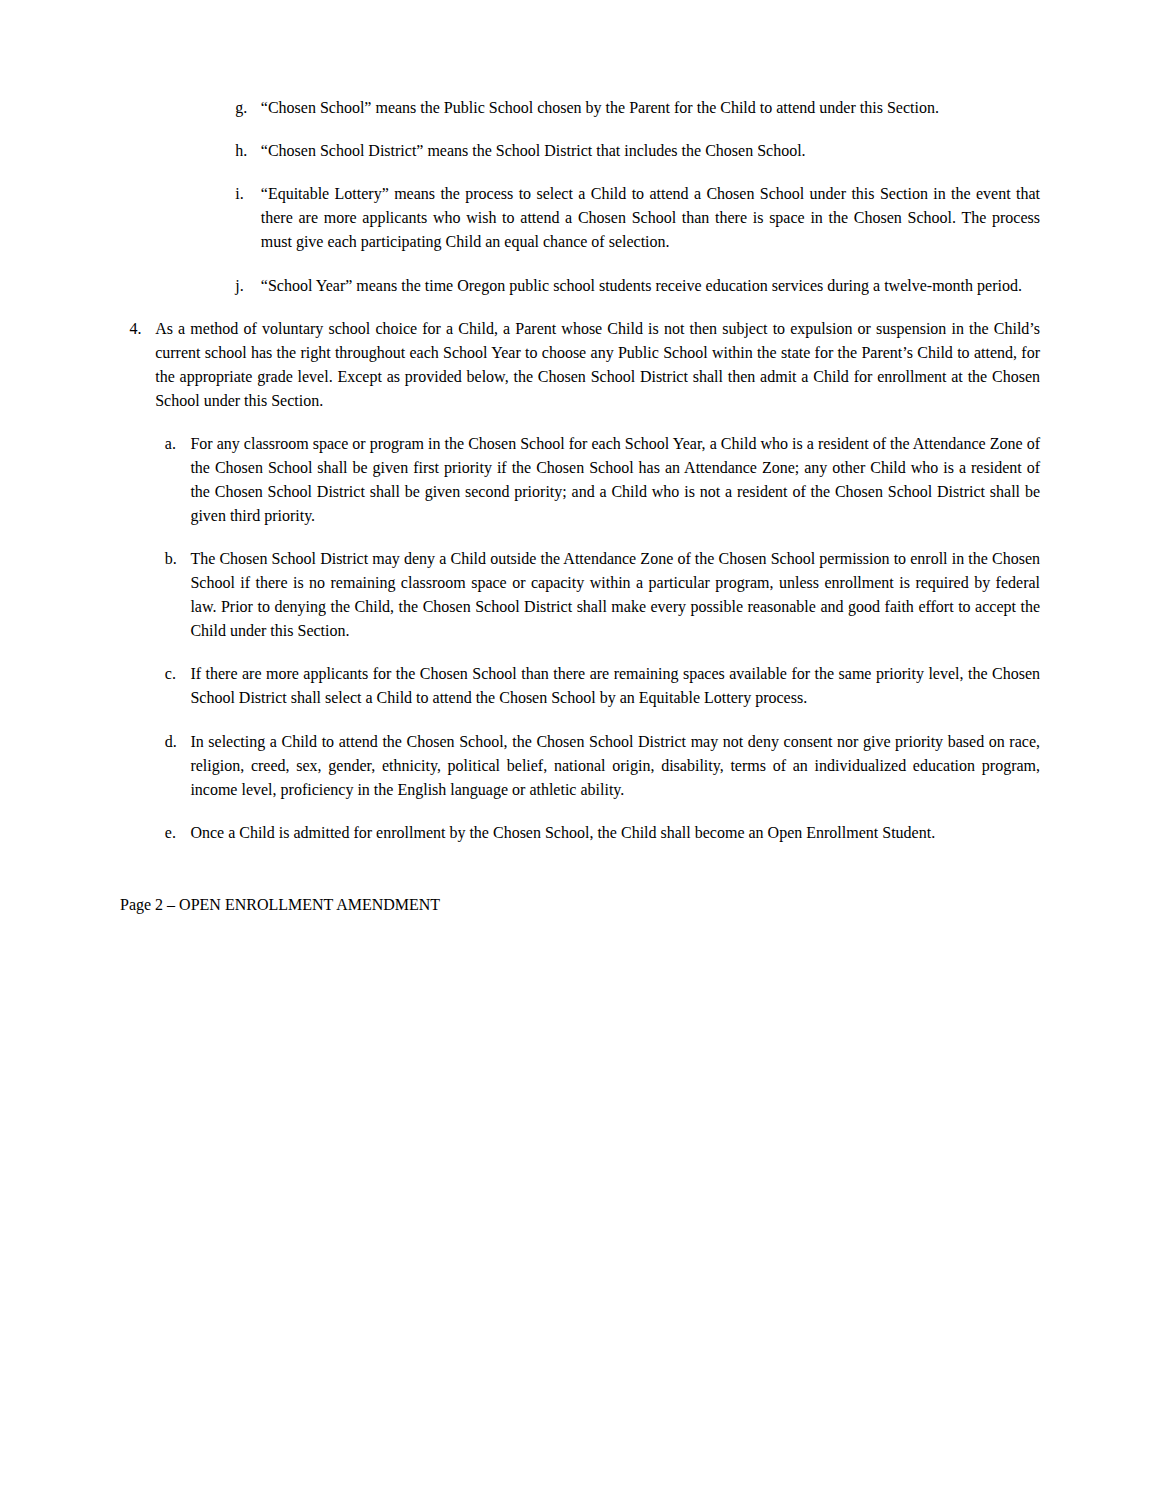g.“Chosen School” means the Public School chosen by the Parent for the Child to attend under this Section.
h.“Chosen School District” means the School District that includes the Chosen School.
i.“Equitable Lottery” means the process to select a Child to attend a Chosen School under this Section in the event that there are more applicants who wish to attend a Chosen School than there is space in the Chosen School. The process must give each participating Child an equal chance of selection.
j.“School Year” means the time Oregon public school students receive education services during a twelve-month period.
4. As a method of voluntary school choice for a Child, a Parent whose Child is not then subject to expulsion or suspension in the Child’s current school has the right throughout each School Year to choose any Public School within the state for the Parent’s Child to attend, for the appropriate grade level. Except as provided below, the Chosen School District shall then admit a Child for enrollment at the Chosen School under this Section.
a. For any classroom space or program in the Chosen School for each School Year, a Child who is a resident of the Attendance Zone of the Chosen School shall be given first priority if the Chosen School has an Attendance Zone; any other Child who is a resident of the Chosen School District shall be given second priority; and a Child who is not a resident of the Chosen School District shall be given third priority.
b. The Chosen School District may deny a Child outside the Attendance Zone of the Chosen School permission to enroll in the Chosen School if there is no remaining classroom space or capacity within a particular program, unless enrollment is required by federal law. Prior to denying the Child, the Chosen School District shall make every possible reasonable and good faith effort to accept the Child under this Section.
c. If there are more applicants for the Chosen School than there are remaining spaces available for the same priority level, the Chosen School District shall select a Child to attend the Chosen School by an Equitable Lottery process.
d. In selecting a Child to attend the Chosen School, the Chosen School District may not deny consent nor give priority based on race, religion, creed, sex, gender, ethnicity, political belief, national origin, disability, terms of an individualized education program, income level, proficiency in the English language or athletic ability.
e. Once a Child is admitted for enrollment by the Chosen School, the Child shall become an Open Enrollment Student.
Page 2 – OPEN ENROLLMENT AMENDMENT